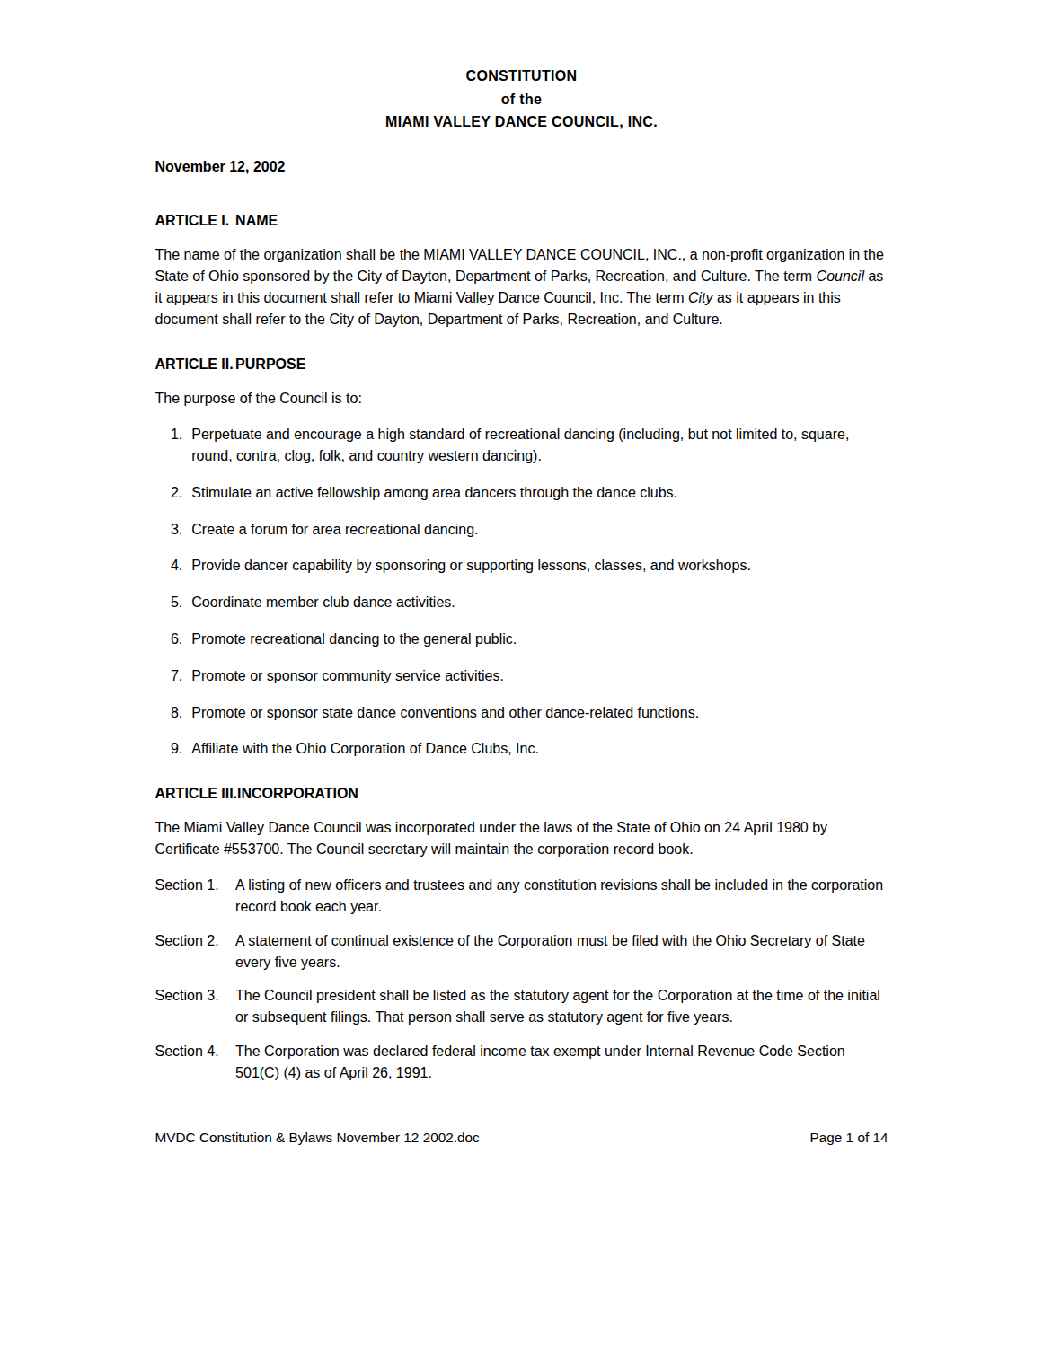CONSTITUTION
of the
MIAMI VALLEY DANCE COUNCIL, INC.
November 12, 2002
ARTICLE I. NAME
The name of the organization shall be the MIAMI VALLEY DANCE COUNCIL, INC., a non-profit organization in the State of Ohio sponsored by the City of Dayton, Department of Parks, Recreation, and Culture. The term Council as it appears in this document shall refer to Miami Valley Dance Council, Inc. The term City as it appears in this document shall refer to the City of Dayton, Department of Parks, Recreation, and Culture.
ARTICLE II. PURPOSE
The purpose of the Council is to:
Perpetuate and encourage a high standard of recreational dancing (including, but not limited to, square, round, contra, clog, folk, and country western dancing).
Stimulate an active fellowship among area dancers through the dance clubs.
Create a forum for area recreational dancing.
Provide dancer capability by sponsoring or supporting lessons, classes, and workshops.
Coordinate member club dance activities.
Promote recreational dancing to the general public.
Promote or sponsor community service activities.
Promote or sponsor state dance conventions and other dance-related functions.
Affiliate with the Ohio Corporation of Dance Clubs, Inc.
ARTICLE III. INCORPORATION
The Miami Valley Dance Council was incorporated under the laws of the State of Ohio on 24 April 1980 by Certificate #553700. The Council secretary will maintain the corporation record book.
Section 1.
A listing of new officers and trustees and any constitution revisions shall be included in the corporation record book each year.
Section 2.
A statement of continual existence of the Corporation must be filed with the Ohio Secretary of State every five years.
Section 3.
The Council president shall be listed as the statutory agent for the Corporation at the time of the initial or subsequent filings. That person shall serve as statutory agent for five years.
Section 4.
The Corporation was declared federal income tax exempt under Internal Revenue Code Section 501(C) (4) as of April 26, 1991.
MVDC Constitution & Bylaws November 12 2002.doc Page 1 of 14